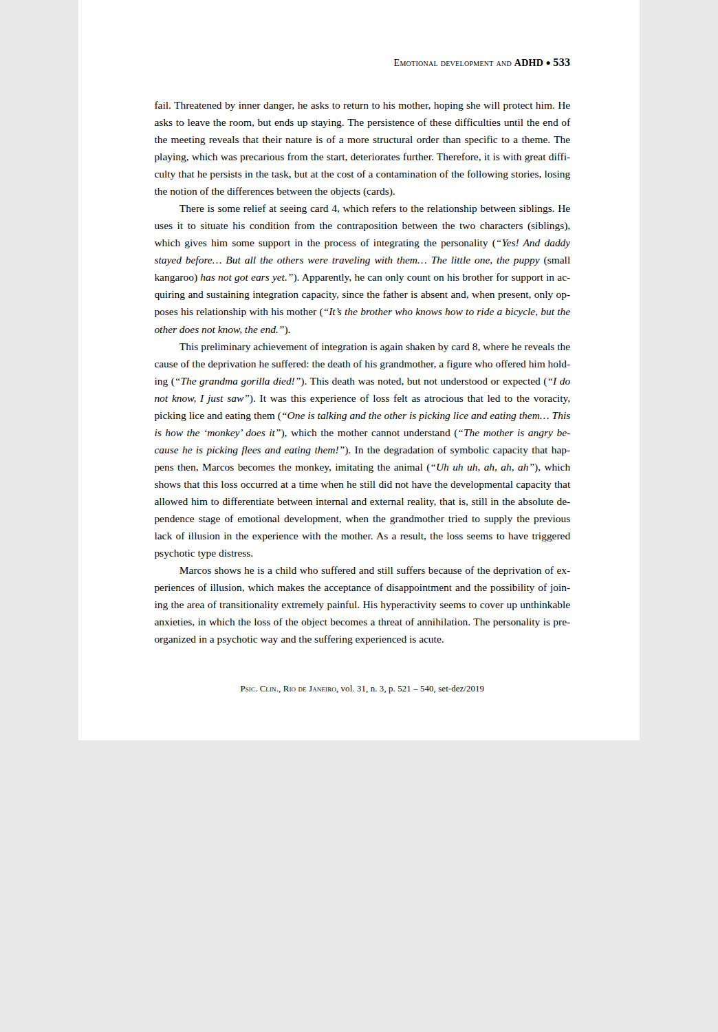Emotional development and ADHD●533
fail. Threatened by inner danger, he asks to return to his mother, hoping she will protect him. He asks to leave the room, but ends up staying. The persistence of these difficulties until the end of the meeting reveals that their nature is of a more structural order than specific to a theme. The playing, which was precarious from the start, deteriorates further. Therefore, it is with great difficulty that he persists in the task, but at the cost of a contamination of the following stories, losing the notion of the differences between the objects (cards).
There is some relief at seeing card 4, which refers to the relationship between siblings. He uses it to situate his condition from the contraposition between the two characters (siblings), which gives him some support in the process of integrating the personality (“Yes! And daddy stayed before… But all the others were traveling with them… The little one, the puppy (small kangaroo) has not got ears yet.”). Apparently, he can only count on his brother for support in acquiring and sustaining integration capacity, since the father is absent and, when present, only opposes his relationship with his mother (“It’s the brother who knows how to ride a bicycle, but the other does not know, the end.”).
This preliminary achievement of integration is again shaken by card 8, where he reveals the cause of the deprivation he suffered: the death of his grandmother, a figure who offered him holding (“The grandma gorilla died!”). This death was noted, but not understood or expected (“I do not know, I just saw”). It was this experience of loss felt as atrocious that led to the voracity, picking lice and eating them (“One is talking and the other is picking lice and eating them… This is how the ‘monkey’ does it”), which the mother cannot understand (“The mother is angry because he is picking flees and eating them!”). In the degradation of symbolic capacity that happens then, Marcos becomes the monkey, imitating the animal (“Uh uh uh, ah, ah, ah”), which shows that this loss occurred at a time when he still did not have the developmental capacity that allowed him to differentiate between internal and external reality, that is, still in the absolute dependence stage of emotional development, when the grandmother tried to supply the previous lack of illusion in the experience with the mother. As a result, the loss seems to have triggered psychotic type distress.
Marcos shows he is a child who suffered and still suffers because of the deprivation of experiences of illusion, which makes the acceptance of disappointment and the possibility of joining the area of transitionality extremely painful. His hyperactivity seems to cover up unthinkable anxieties, in which the loss of the object becomes a threat of annihilation. The personality is pre-organized in a psychotic way and the suffering experienced is acute.
Psic. Clin., Rio de Janeiro, vol. 31, n. 3, p. 521 – 540, set-dez/2019